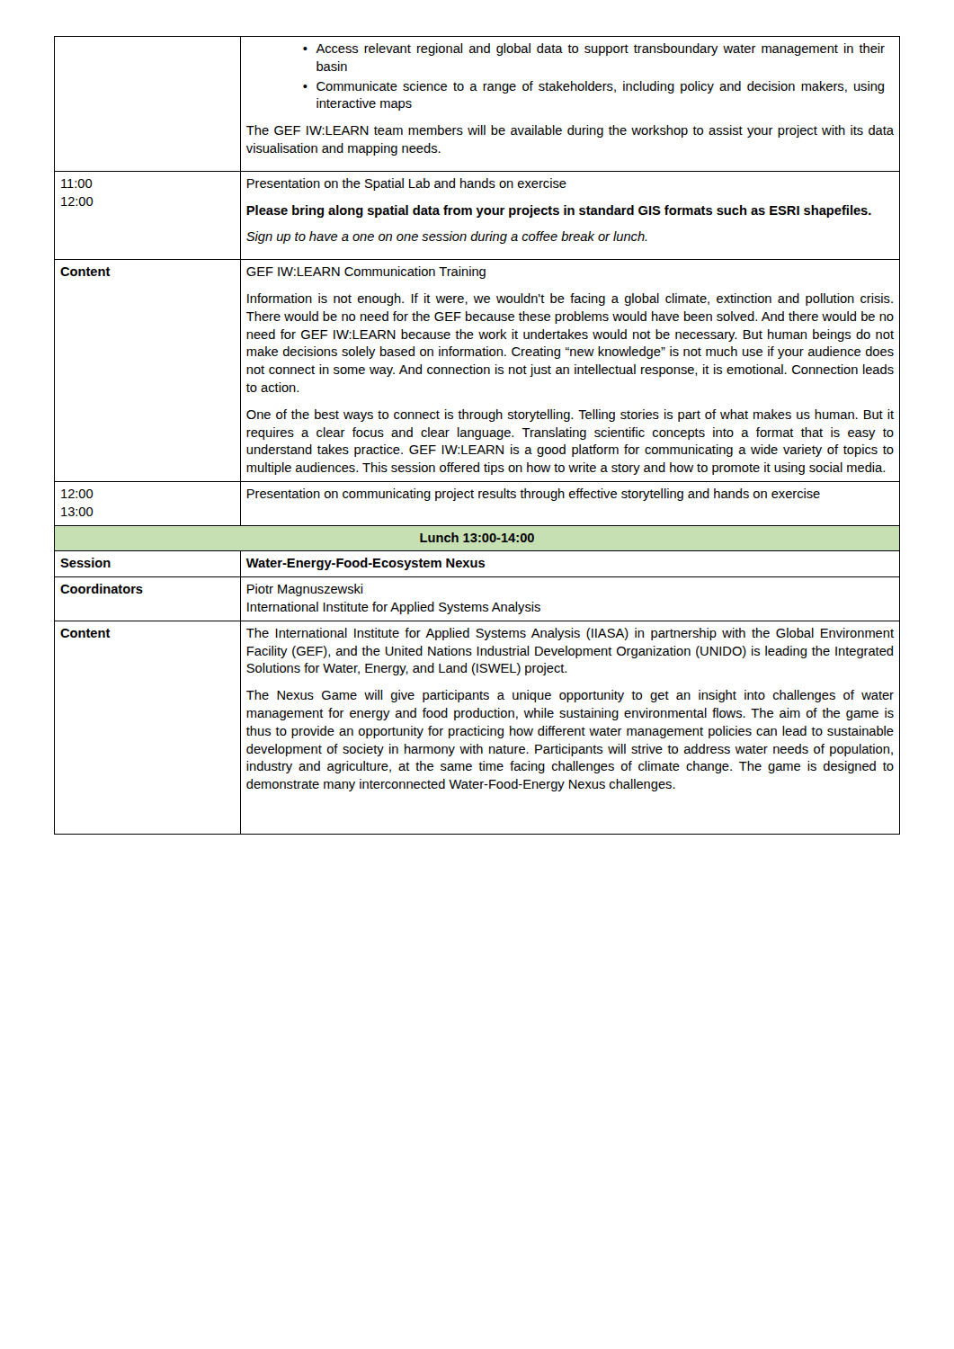| | Access relevant regional and global data to support transboundary water management in their basin Communicate science to a range of stakeholders, including policy and decision makers, using interactive maps The GEF IW:LEARN team members will be available during the workshop to assist your project with its data visualisation and mapping needs. |
| 11:00 12:00 | Presentation on the Spatial Lab and hands on exercise Please bring along spatial data from your projects in standard GIS formats such as ESRI shapefiles. Sign up to have a one on one session during a coffee break or lunch. |
| Content | GEF IW:LEARN Communication Training Information is not enough. If it were, we wouldn't be facing a global climate, extinction and pollution crisis. There would be no need for the GEF because these problems would have been solved. And there would be no need for GEF IW:LEARN because the work it undertakes would not be necessary. But human beings do not make decisions solely based on information. Creating “new knowledge” is not much use if your audience does not connect in some way. And connection is not just an intellectual response, it is emotional. Connection leads to action. One of the best ways to connect is through storytelling. Telling stories is part of what makes us human. But it requires a clear focus and clear language. Translating scientific concepts into a format that is easy to understand takes practice. GEF IW:LEARN is a good platform for communicating a wide variety of topics to multiple audiences. This session offered tips on how to write a story and how to promote it using social media. |
| 12:00 13:00 | Presentation on communicating project results through effective storytelling and hands on exercise |
| Lunch 13:00-14:00 |
| Session | Water-Energy-Food-Ecosystem Nexus |
| Coordinators | Piotr Magnuszewski International Institute for Applied Systems Analysis |
| Content | The International Institute for Applied Systems Analysis (IIASA) in partnership with the Global Environment Facility (GEF), and the United Nations Industrial Development Organization (UNIDO) is leading the Integrated Solutions for Water, Energy, and Land (ISWEL) project. The Nexus Game will give participants a unique opportunity to get an insight into challenges of water management for energy and food production, while sustaining environmental flows. The aim of the game is thus to provide an opportunity for practicing how different water management policies can lead to sustainable development of society in harmony with nature. Participants will strive to address water needs of population, industry and agriculture, at the same time facing challenges of climate change. The game is designed to demonstrate many interconnected Water-Food-Energy Nexus challenges. |